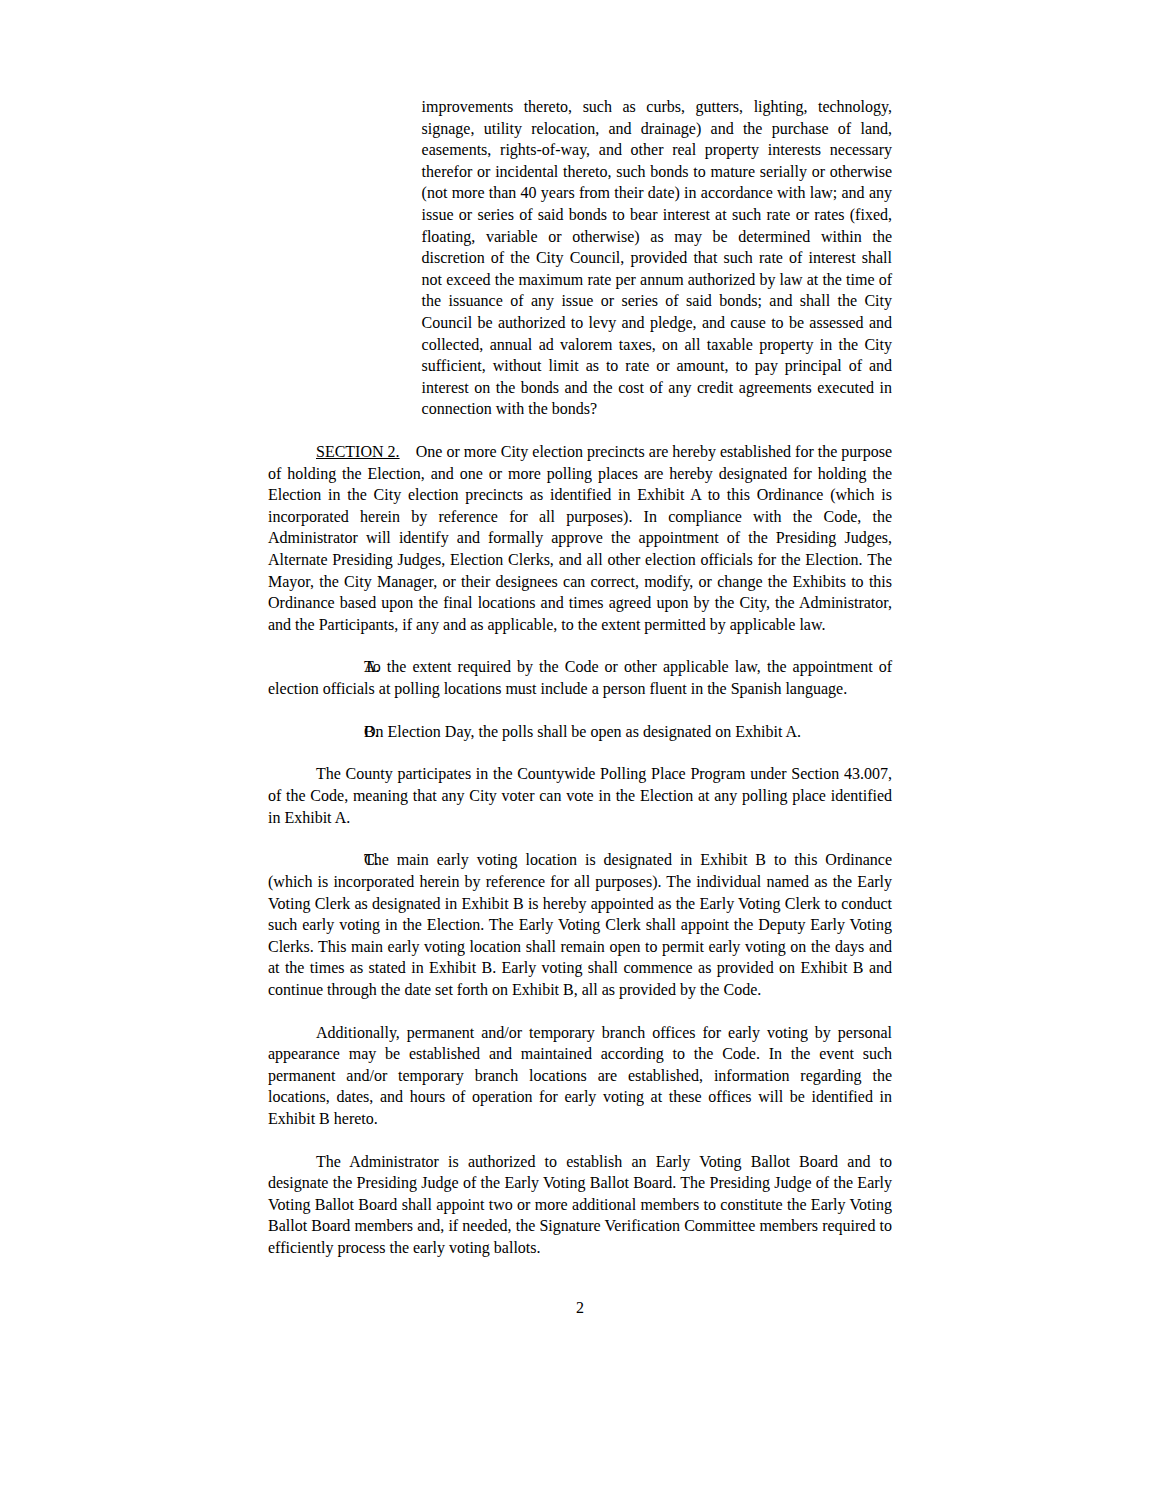improvements thereto, such as curbs, gutters, lighting, technology, signage, utility relocation, and drainage) and the purchase of land, easements, rights-of-way, and other real property interests necessary therefor or incidental thereto, such bonds to mature serially or otherwise (not more than 40 years from their date) in accordance with law; and any issue or series of said bonds to bear interest at such rate or rates (fixed, floating, variable or otherwise) as may be determined within the discretion of the City Council, provided that such rate of interest shall not exceed the maximum rate per annum authorized by law at the time of the issuance of any issue or series of said bonds; and shall the City Council be authorized to levy and pledge, and cause to be assessed and collected, annual ad valorem taxes, on all taxable property in the City sufficient, without limit as to rate or amount, to pay principal of and interest on the bonds and the cost of any credit agreements executed in connection with the bonds?
SECTION 2. One or more City election precincts are hereby established for the purpose of holding the Election, and one or more polling places are hereby designated for holding the Election in the City election precincts as identified in Exhibit A to this Ordinance (which is incorporated herein by reference for all purposes). In compliance with the Code, the Administrator will identify and formally approve the appointment of the Presiding Judges, Alternate Presiding Judges, Election Clerks, and all other election officials for the Election. The Mayor, the City Manager, or their designees can correct, modify, or change the Exhibits to this Ordinance based upon the final locations and times agreed upon by the City, the Administrator, and the Participants, if any and as applicable, to the extent permitted by applicable law.
A. To the extent required by the Code or other applicable law, the appointment of election officials at polling locations must include a person fluent in the Spanish language.
B. On Election Day, the polls shall be open as designated on Exhibit A.
The County participates in the Countywide Polling Place Program under Section 43.007, of the Code, meaning that any City voter can vote in the Election at any polling place identified in Exhibit A.
C. The main early voting location is designated in Exhibit B to this Ordinance (which is incorporated herein by reference for all purposes). The individual named as the Early Voting Clerk as designated in Exhibit B is hereby appointed as the Early Voting Clerk to conduct such early voting in the Election. The Early Voting Clerk shall appoint the Deputy Early Voting Clerks. This main early voting location shall remain open to permit early voting on the days and at the times as stated in Exhibit B. Early voting shall commence as provided on Exhibit B and continue through the date set forth on Exhibit B, all as provided by the Code.
Additionally, permanent and/or temporary branch offices for early voting by personal appearance may be established and maintained according to the Code. In the event such permanent and/or temporary branch locations are established, information regarding the locations, dates, and hours of operation for early voting at these offices will be identified in Exhibit B hereto.
The Administrator is authorized to establish an Early Voting Ballot Board and to designate the Presiding Judge of the Early Voting Ballot Board. The Presiding Judge of the Early Voting Ballot Board shall appoint two or more additional members to constitute the Early Voting Ballot Board members and, if needed, the Signature Verification Committee members required to efficiently process the early voting ballots.
2